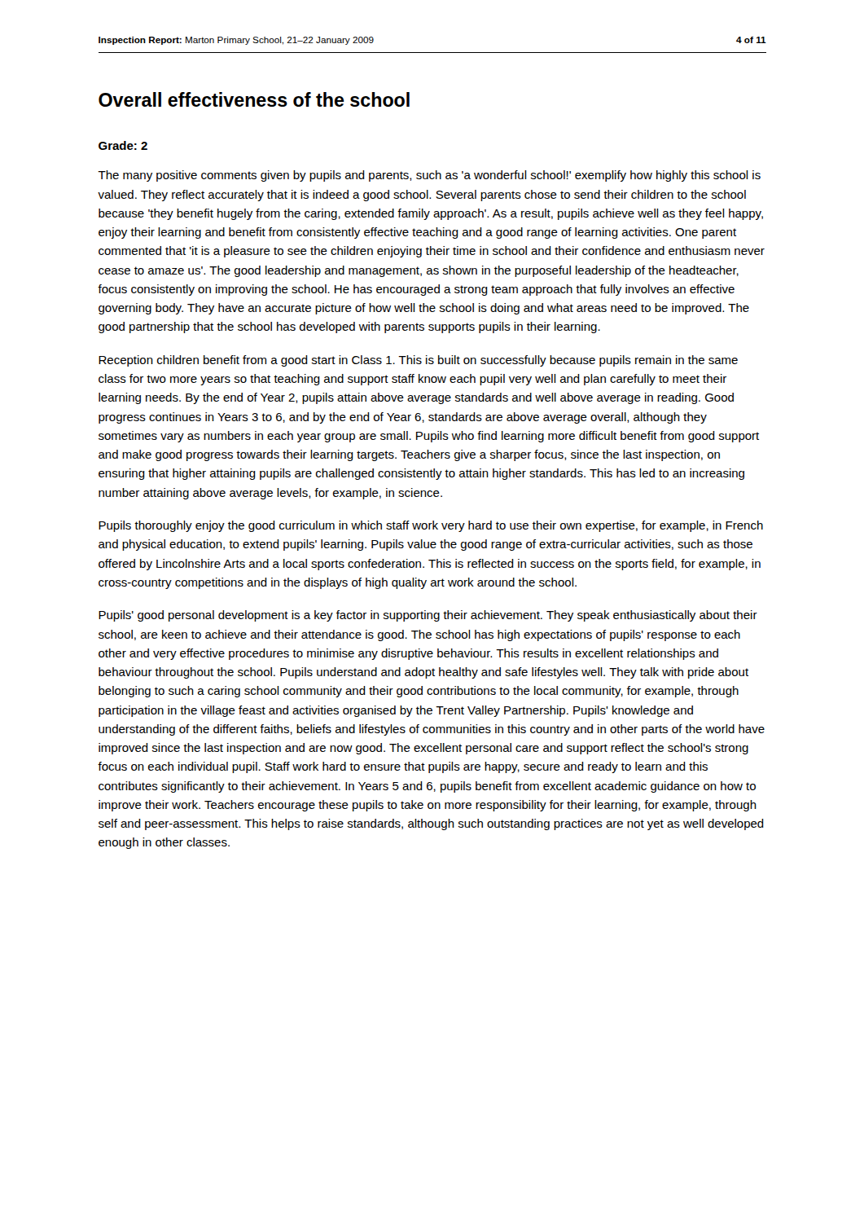Inspection Report: Marton Primary School, 21–22 January 2009 4 of 11
Overall effectiveness of the school
Grade: 2
The many positive comments given by pupils and parents, such as 'a wonderful school!' exemplify how highly this school is valued. They reflect accurately that it is indeed a good school. Several parents chose to send their children to the school because 'they benefit hugely from the caring, extended family approach'. As a result, pupils achieve well as they feel happy, enjoy their learning and benefit from consistently effective teaching and a good range of learning activities. One parent commented that 'it is a pleasure to see the children enjoying their time in school and their confidence and enthusiasm never cease to amaze us'. The good leadership and management, as shown in the purposeful leadership of the headteacher, focus consistently on improving the school. He has encouraged a strong team approach that fully involves an effective governing body. They have an accurate picture of how well the school is doing and what areas need to be improved. The good partnership that the school has developed with parents supports pupils in their learning.
Reception children benefit from a good start in Class 1. This is built on successfully because pupils remain in the same class for two more years so that teaching and support staff know each pupil very well and plan carefully to meet their learning needs. By the end of Year 2, pupils attain above average standards and well above average in reading. Good progress continues in Years 3 to 6, and by the end of Year 6, standards are above average overall, although they sometimes vary as numbers in each year group are small. Pupils who find learning more difficult benefit from good support and make good progress towards their learning targets. Teachers give a sharper focus, since the last inspection, on ensuring that higher attaining pupils are challenged consistently to attain higher standards. This has led to an increasing number attaining above average levels, for example, in science.
Pupils thoroughly enjoy the good curriculum in which staff work very hard to use their own expertise, for example, in French and physical education, to extend pupils' learning. Pupils value the good range of extra-curricular activities, such as those offered by Lincolnshire Arts and a local sports confederation. This is reflected in success on the sports field, for example, in cross-country competitions and in the displays of high quality art work around the school.
Pupils' good personal development is a key factor in supporting their achievement. They speak enthusiastically about their school, are keen to achieve and their attendance is good. The school has high expectations of pupils' response to each other and very effective procedures to minimise any disruptive behaviour. This results in excellent relationships and behaviour throughout the school. Pupils understand and adopt healthy and safe lifestyles well. They talk with pride about belonging to such a caring school community and their good contributions to the local community, for example, through participation in the village feast and activities organised by the Trent Valley Partnership. Pupils' knowledge and understanding of the different faiths, beliefs and lifestyles of communities in this country and in other parts of the world have improved since the last inspection and are now good. The excellent personal care and support reflect the school's strong focus on each individual pupil. Staff work hard to ensure that pupils are happy, secure and ready to learn and this contributes significantly to their achievement. In Years 5 and 6, pupils benefit from excellent academic guidance on how to improve their work. Teachers encourage these pupils to take on more responsibility for their learning, for example, through self and peer-assessment. This helps to raise standards, although such outstanding practices are not yet as well developed enough in other classes.